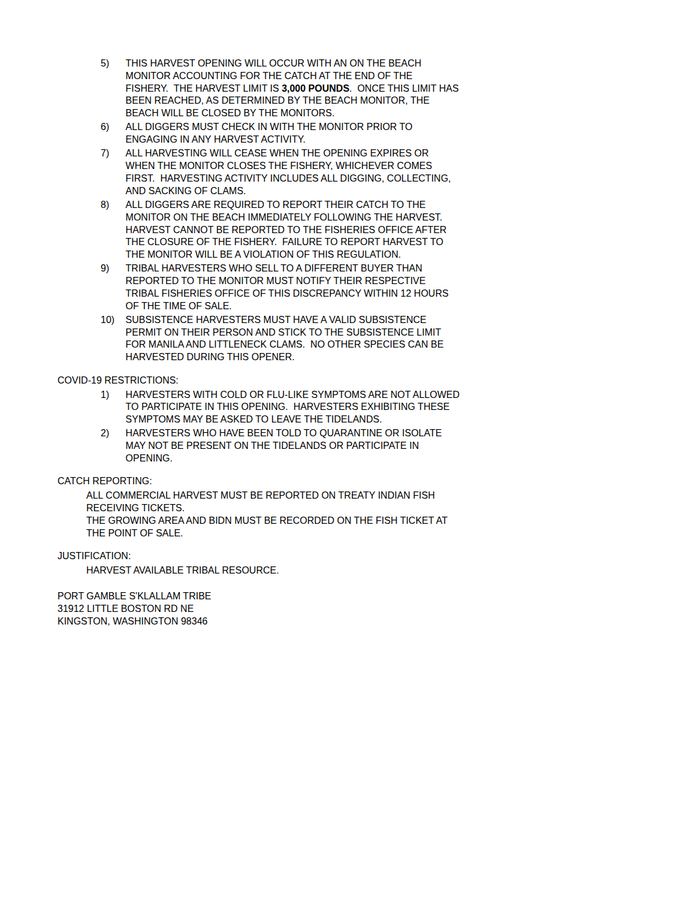5) THIS HARVEST OPENING WILL OCCUR WITH AN ON THE BEACH MONITOR ACCOUNTING FOR THE CATCH AT THE END OF THE FISHERY. THE HARVEST LIMIT IS 3,000 POUNDS. ONCE THIS LIMIT HAS BEEN REACHED, AS DETERMINED BY THE BEACH MONITOR, THE BEACH WILL BE CLOSED BY THE MONITORS.
6) ALL DIGGERS MUST CHECK IN WITH THE MONITOR PRIOR TO ENGAGING IN ANY HARVEST ACTIVITY.
7) ALL HARVESTING WILL CEASE WHEN THE OPENING EXPIRES OR WHEN THE MONITOR CLOSES THE FISHERY, WHICHEVER COMES FIRST. HARVESTING ACTIVITY INCLUDES ALL DIGGING, COLLECTING, AND SACKING OF CLAMS.
8) ALL DIGGERS ARE REQUIRED TO REPORT THEIR CATCH TO THE MONITOR ON THE BEACH IMMEDIATELY FOLLOWING THE HARVEST. HARVEST CANNOT BE REPORTED TO THE FISHERIES OFFICE AFTER THE CLOSURE OF THE FISHERY. FAILURE TO REPORT HARVEST TO THE MONITOR WILL BE A VIOLATION OF THIS REGULATION.
9) TRIBAL HARVESTERS WHO SELL TO A DIFFERENT BUYER THAN REPORTED TO THE MONITOR MUST NOTIFY THEIR RESPECTIVE TRIBAL FISHERIES OFFICE OF THIS DISCREPANCY WITHIN 12 HOURS OF THE TIME OF SALE.
10) SUBSISTENCE HARVESTERS MUST HAVE A VALID SUBSISTENCE PERMIT ON THEIR PERSON AND STICK TO THE SUBSISTENCE LIMIT FOR MANILA AND LITTLENECK CLAMS. NO OTHER SPECIES CAN BE HARVESTED DURING THIS OPENER.
COVID-19 RESTRICTIONS:
1) HARVESTERS WITH COLD OR FLU-LIKE SYMPTOMS ARE NOT ALLOWED TO PARTICIPATE IN THIS OPENING. HARVESTERS EXHIBITING THESE SYMPTOMS MAY BE ASKED TO LEAVE THE TIDELANDS.
2) HARVESTERS WHO HAVE BEEN TOLD TO QUARANTINE OR ISOLATE MAY NOT BE PRESENT ON THE TIDELANDS OR PARTICIPATE IN OPENING.
CATCH REPORTING:
ALL COMMERCIAL HARVEST MUST BE REPORTED ON TREATY INDIAN FISH RECEIVING TICKETS.
THE GROWING AREA AND BIDN MUST BE RECORDED ON THE FISH TICKET AT THE POINT OF SALE.
JUSTIFICATION:
HARVEST AVAILABLE TRIBAL RESOURCE.
PORT GAMBLE S'KLALLAM TRIBE
31912 LITTLE BOSTON RD NE
KINGSTON, WASHINGTON 98346